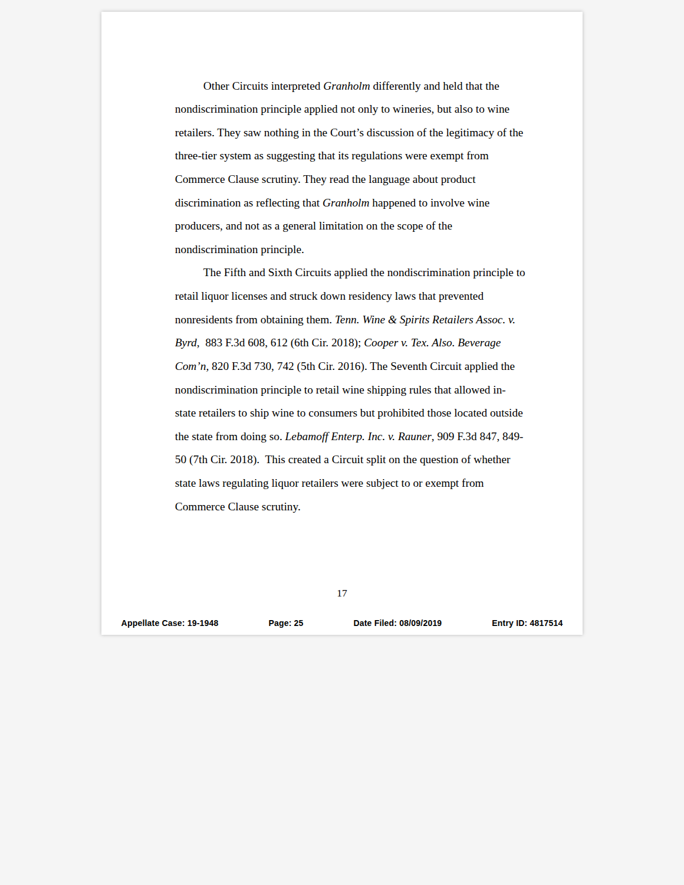Other Circuits interpreted Granholm differently and held that the nondiscrimination principle applied not only to wineries, but also to wine retailers. They saw nothing in the Court’s discussion of the legitimacy of the three-tier system as suggesting that its regulations were exempt from Commerce Clause scrutiny. They read the language about product discrimination as reflecting that Granholm happened to involve wine producers, and not as a general limitation on the scope of the nondiscrimination principle.
The Fifth and Sixth Circuits applied the nondiscrimination principle to retail liquor licenses and struck down residency laws that prevented nonresidents from obtaining them. Tenn. Wine & Spirits Retailers Assoc. v. Byrd, 883 F.3d 608, 612 (6th Cir. 2018); Cooper v. Tex. Also. Beverage Com’n, 820 F.3d 730, 742 (5th Cir. 2016). The Seventh Circuit applied the nondiscrimination principle to retail wine shipping rules that allowed in-state retailers to ship wine to consumers but prohibited those located outside the state from doing so. Lebamoff Enterp. Inc. v. Rauner, 909 F.3d 847, 849-50 (7th Cir. 2018). This created a Circuit split on the question of whether state laws regulating liquor retailers were subject to or exempt from Commerce Clause scrutiny.
17
Appellate Case: 19-1948 Page: 25 Date Filed: 08/09/2019 Entry ID: 4817514